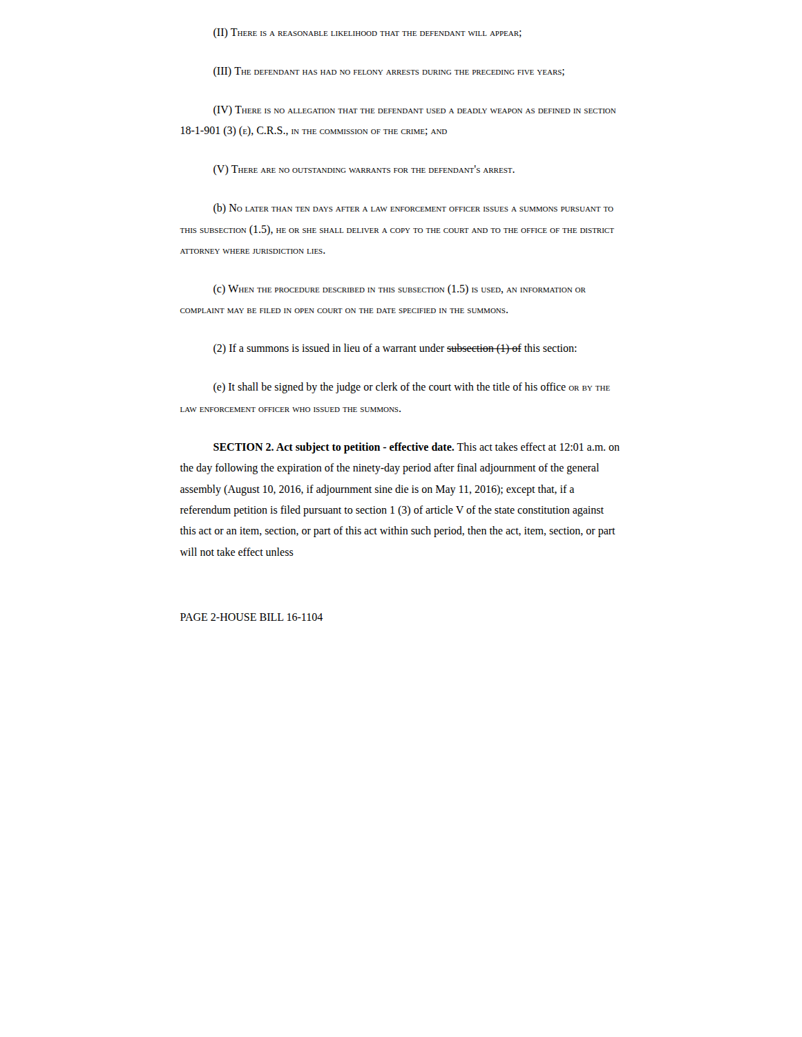(II) There is a reasonable likelihood that the defendant will appear;
(III) The defendant has had no felony arrests during the preceding five years;
(IV) There is no allegation that the defendant used a deadly weapon as defined in section 18-1-901 (3) (e), C.R.S., in the commission of the crime; and
(V) There are no outstanding warrants for the defendant's arrest.
(b) No later than ten days after a law enforcement officer issues a summons pursuant to this subsection (1.5), he or she shall deliver a copy to the court and to the office of the district attorney where jurisdiction lies.
(c) When the procedure described in this subsection (1.5) is used, an information or complaint may be filed in open court on the date specified in the summons.
(2) If a summons is issued in lieu of a warrant under subsection (1) of this section:
(e) It shall be signed by the judge or clerk of the court with the title of his office or by the law enforcement officer who issued the summons.
SECTION 2. Act subject to petition - effective date. This act takes effect at 12:01 a.m. on the day following the expiration of the ninety-day period after final adjournment of the general assembly (August 10, 2016, if adjournment sine die is on May 11, 2016); except that, if a referendum petition is filed pursuant to section 1 (3) of article V of the state constitution against this act or an item, section, or part of this act within such period, then the act, item, section, or part will not take effect unless
PAGE 2-HOUSE BILL 16-1104